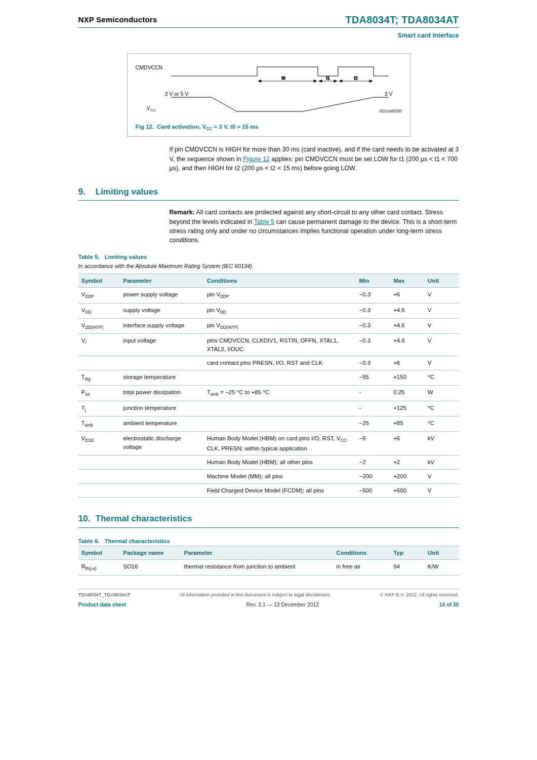NXP Semiconductors
TDA8034T; TDA8034AT
Smart card interface
CMDVCCN VCC 3 V or 5 V 3 V 001aal000 t0 t1 t2
Fig 12. Card activation, VCC = 3 V, t0 > 15 ms
If pin CMDVCCN is HIGH for more than 30 ms (card inactive), and if the card needs to be activated at 3 V, the sequence shown in Figure 12 applies: pin CMDVCCN must be set LOW for t1 (200 µs < t1 < 700 µs), and then HIGH for t2 (200 µs < t2 < 15 ms) before going LOW.
9. Limiting values
Remark: All card contacts are protected against any short-circuit to any other card contact. Stress beyond the levels indicated in Table 5 can cause permanent damage to the device. This is a short-term stress rating only and under no circumstances implies functional operation under long-term stress conditions.
Table 5. Limiting values
In accordance with the Absolute Maximum Rating System (IEC 60134).
| Symbol | Parameter | Conditions | Min | Max | Unit |
| --- | --- | --- | --- | --- | --- |
| V DDP | power supply voltage | pin V DDP | −0.3 | +6 | V |
| V DD | supply voltage | pin V DD | −0.3 | +4.6 | V |
| V DD(INTF) | interface supply voltage | pin V DD(INTF) | −0.3 | +4.6 | V |
| V I | input voltage | pins CMDVCCN, CLKDIV1, RSTIN, OFFN, XTAL1, XTAL2, I/OUC | −0.3 | +4.6 | V |
| | | card contact pins PRESN, I/O, RST and CLK | −0.3 | +6 | V |
| T stg | storage temperature | | −55 | +150 | °C |
| P tot | total power dissipation | T amb = −25 °C to +85 °C | - | 0.25 | W |
| T j | junction temperature | | - | +125 | °C |
| T amb | ambient temperature | | −25 | +85 | °C |
| V ESD | electrostatic discharge voltage | Human Body Model (HBM) on card pins I/O, RST, V CC , CLK, PRESN; within typical application | −6 | +6 | kV |
| | | Human Body Model (HBM); all other pins | −2 | +2 | kV |
| | | Machine Model (MM); all pins | −200 | +200 | V |
| | | Field Charged Device Model (FCDM); all pins | −500 | +500 | V |
10. Thermal characteristics
Table 6. Thermal characteristics
| Symbol | Package name | Parameter | Conditions | Typ | Unit |
| --- | --- | --- | --- | --- | --- |
| R th(j-a) | SO16 | thermal resistance from junction to ambient | in free air | 94 | K/W |
TDA8034T_TDA8034AT
All information provided in this document is subject to legal disclaimers.
© NXP B.V. 2012. All rights reserved.
Product data sheet
Rev. 3.1 — 13 December 2012
14 of 30